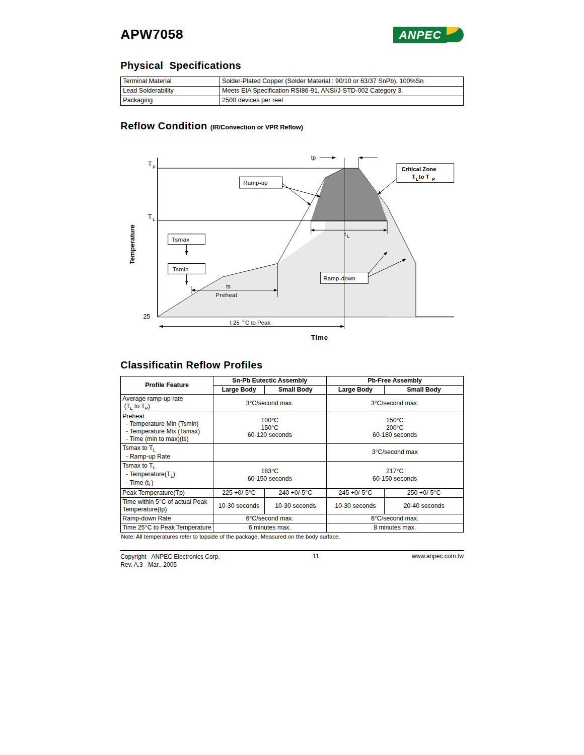APW7058
ANPEC
Physical Specifications
| Terminal Material | Solder-Plated Copper (Solder Material : 90/10 or 63/37 SnPb), 100%Sn |
| Lead Solderability | Meets EIA Specification RSI86-91, ANSI/J-STD-002 Category 3. |
| Packaging | 2500 devices per reel |
Reflow Condition (IR/Convection or VPR Reflow)
Temperature Time T P T L 25 Tsmax Tsmin ts Preheat t L tp Ramp-up Critical Zone T L to T P Ramp-down t 25 o C to Peak
Classificatin Reflow Profiles
| Profile Feature | Sn-Pb Eutectic Assembly | Pb-Free Assembly |
| --- | --- | --- |
| Large Body | Small Body | Large Body | Small Body |
| Average ramp-up rate (T L to T P ) | 3°C/second max. | 3°C/second max. |
| Preheat - Temperature Min (Tsmin) - Temperature Mix (Tsmax) - Time (min to max)(ts) | 100°C 150°C 60-120 seconds | 150°C 200°C 60-180 seconds |
| Tsmax to T L - Ramp-up Rate | | 3°C/second max |
| Tsmax to T L - Temperature(T L ) - Time (t L ) | 183°C 60-150 seconds | 217°C 60-150 seconds |
| Peak Temperature(Tp) | 225 +0/-5°C | 240 +0/-5°C | 245 +0/-5°C | 250 +0/-5°C |
| Time within 5°C of actual Peak Temperature(tp) | 10-30 seconds | 10-30 seconds | 10-30 seconds | 20-40 seconds |
| Ramp-down Rate | 6°C/second max. | 6°C/second max. |
| Time 25°C to Peak Temperature | 6 minutes max. | 8 minutes max. |
Note: All temperatures refer to topside of the package. Measured on the body surface.
Copyright ANPEC Electronics Corp.
Rev. A.3 - Mar., 2005
11
www.anpec.com.tw